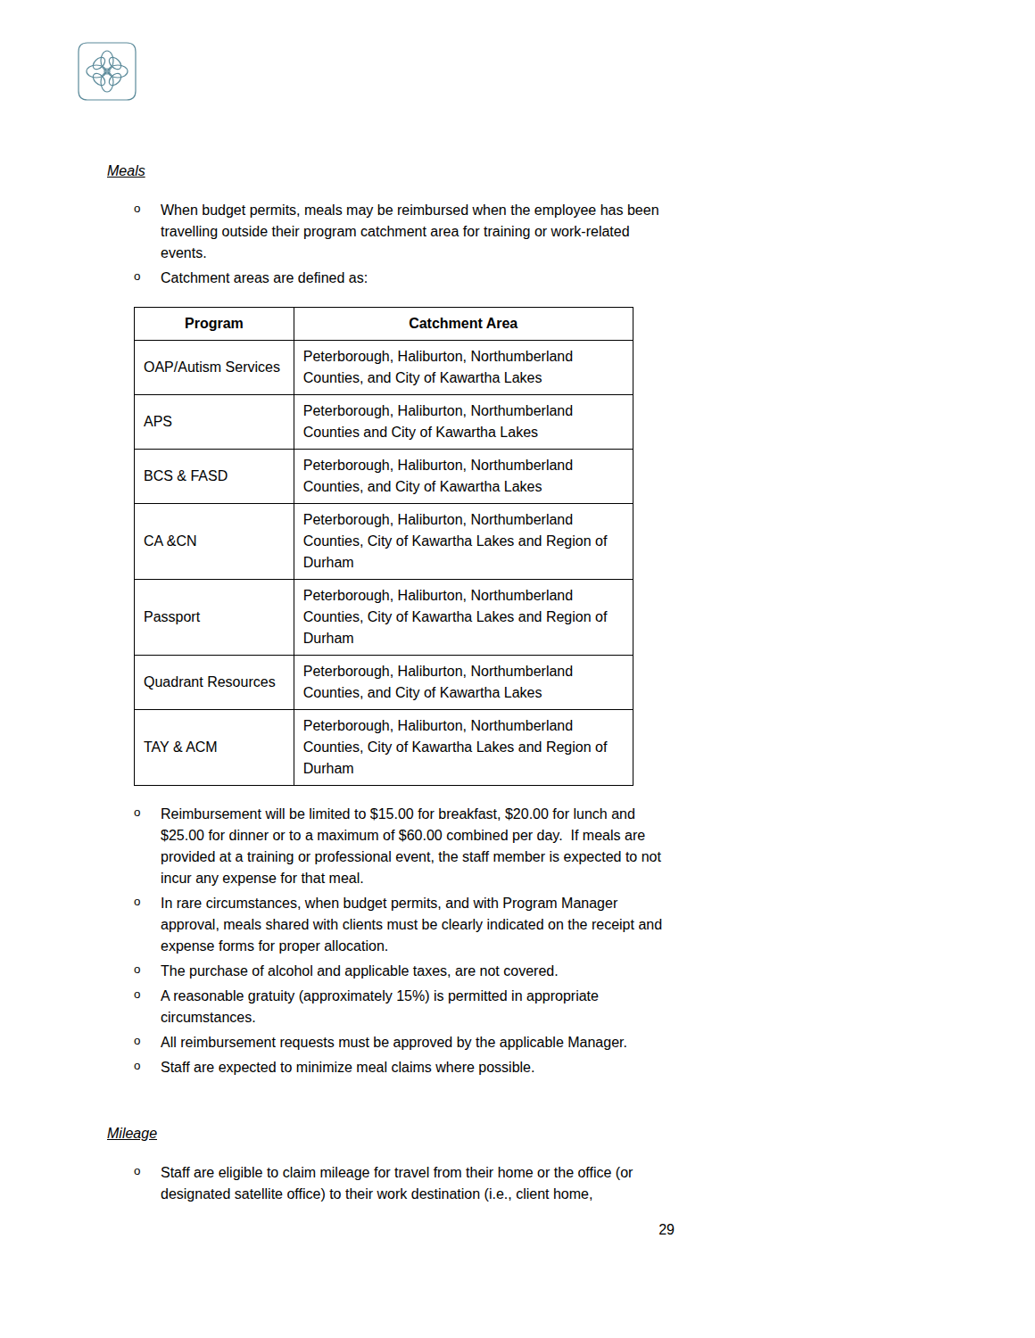Meals
When budget permits, meals may be reimbursed when the employee has been travelling outside their program catchment area for training or work-related events.
Catchment areas are defined as:
| Program | Catchment Area |
| --- | --- |
| OAP/Autism Services | Peterborough, Haliburton, Northumberland Counties, and City of Kawartha Lakes |
| APS | Peterborough, Haliburton, Northumberland Counties and City of Kawartha Lakes |
| BCS & FASD | Peterborough, Haliburton, Northumberland Counties, and City of Kawartha Lakes |
| CA &CN | Peterborough, Haliburton, Northumberland Counties, City of Kawartha Lakes and Region of Durham |
| Passport | Peterborough, Haliburton, Northumberland Counties, City of Kawartha Lakes and Region of Durham |
| Quadrant Resources | Peterborough, Haliburton, Northumberland Counties, and City of Kawartha Lakes |
| TAY & ACM | Peterborough, Haliburton, Northumberland Counties, City of Kawartha Lakes and Region of Durham |
Reimbursement will be limited to $15.00 for breakfast, $20.00 for lunch and $25.00 for dinner or to a maximum of $60.00 combined per day. If meals are provided at a training or professional event, the staff member is expected to not incur any expense for that meal.
In rare circumstances, when budget permits, and with Program Manager approval, meals shared with clients must be clearly indicated on the receipt and expense forms for proper allocation.
The purchase of alcohol and applicable taxes, are not covered.
A reasonable gratuity (approximately 15%) is permitted in appropriate circumstances.
All reimbursement requests must be approved by the applicable Manager.
Staff are expected to minimize meal claims where possible.
Mileage
Staff are eligible to claim mileage for travel from their home or the office (or designated satellite office) to their work destination (i.e., client home,
29